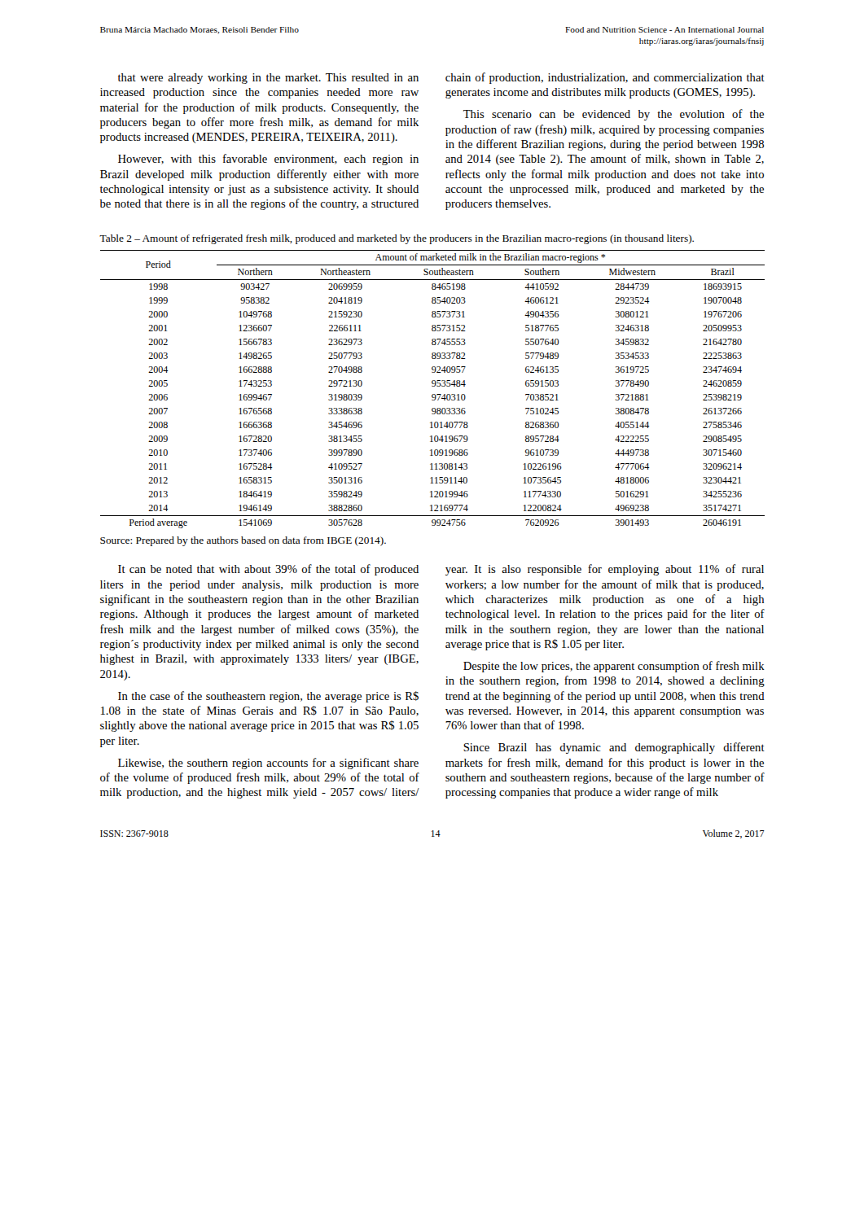Bruna Márcia Machado Moraes, Reisoli Bender Filho
Food and Nutrition Science - An International Journal
http://iaras.org/iaras/journals/fnsij
that were already working in the market. This resulted in an increased production since the companies needed more raw material for the production of milk products. Consequently, the producers began to offer more fresh milk, as demand for milk products increased (MENDES, PEREIRA, TEIXEIRA, 2011).
However, with this favorable environment, each region in Brazil developed milk production differently either with more technological intensity or just as a subsistence activity. It should be noted that there is in all the regions of the country, a structured chain of production, industrialization, and commercialization that generates income and distributes milk products (GOMES, 1995).
This scenario can be evidenced by the evolution of the production of raw (fresh) milk, acquired by processing companies in the different Brazilian regions, during the period between 1998 and 2014 (see Table 2). The amount of milk, shown in Table 2, reflects only the formal milk production and does not take into account the unprocessed milk, produced and marketed by the producers themselves.
Table 2 – Amount of refrigerated fresh milk, produced and marketed by the producers in the Brazilian macro-regions (in thousand liters).
| Period | Amount of marketed milk in the Brazilian macro-regions * |
| --- | --- |
| Northern | Northeastern | Southeastern | Southern | Midwestern | Brazil |
| 1998 | 903427 | 2069959 | 8465198 | 4410592 | 2844739 | 18693915 |
| 1999 | 958382 | 2041819 | 8540203 | 4606121 | 2923524 | 19070048 |
| 2000 | 1049768 | 2159230 | 8573731 | 4904356 | 3080121 | 19767206 |
| 2001 | 1236607 | 2266111 | 8573152 | 5187765 | 3246318 | 20509953 |
| 2002 | 1566783 | 2362973 | 8745553 | 5507640 | 3459832 | 21642780 |
| 2003 | 1498265 | 2507793 | 8933782 | 5779489 | 3534533 | 22253863 |
| 2004 | 1662888 | 2704988 | 9240957 | 6246135 | 3619725 | 23474694 |
| 2005 | 1743253 | 2972130 | 9535484 | 6591503 | 3778490 | 24620859 |
| 2006 | 1699467 | 3198039 | 9740310 | 7038521 | 3721881 | 25398219 |
| 2007 | 1676568 | 3338638 | 9803336 | 7510245 | 3808478 | 26137266 |
| 2008 | 1666368 | 3454696 | 10140778 | 8268360 | 4055144 | 27585346 |
| 2009 | 1672820 | 3813455 | 10419679 | 8957284 | 4222255 | 29085495 |
| 2010 | 1737406 | 3997890 | 10919686 | 9610739 | 4449738 | 30715460 |
| 2011 | 1675284 | 4109527 | 11308143 | 10226196 | 4777064 | 32096214 |
| 2012 | 1658315 | 3501316 | 11591140 | 10735645 | 4818006 | 32304421 |
| 2013 | 1846419 | 3598249 | 12019946 | 11774330 | 5016291 | 34255236 |
| 2014 | 1946149 | 3882860 | 12169774 | 12200824 | 4969238 | 35174271 |
| Period average | 1541069 | 3057628 | 9924756 | 7620926 | 3901493 | 26046191 |
Source: Prepared by the authors based on data from IBGE (2014).
It can be noted that with about 39% of the total of produced liters in the period under analysis, milk production is more significant in the southeastern region than in the other Brazilian regions. Although it produces the largest amount of marketed fresh milk and the largest number of milked cows (35%), the region´s productivity index per milked animal is only the second highest in Brazil, with approximately 1333 liters/ year (IBGE, 2014).
In the case of the southeastern region, the average price is R$ 1.08 in the state of Minas Gerais and R$ 1.07 in São Paulo, slightly above the national average price in 2015 that was R$ 1.05 per liter.
Likewise, the southern region accounts for a significant share of the volume of produced fresh milk, about 29% of the total of milk production, and the highest milk yield - 2057 cows/ liters/ year. It is also responsible for employing about 11% of rural workers; a low number for the amount of milk that is produced, which characterizes milk production as one of a high technological level. In relation to the prices paid for the liter of milk in the southern region, they are lower than the national average price that is R$ 1.05 per liter.
Despite the low prices, the apparent consumption of fresh milk in the southern region, from 1998 to 2014, showed a declining trend at the beginning of the period up until 2008, when this trend was reversed. However, in 2014, this apparent consumption was 76% lower than that of 1998.
Since Brazil has dynamic and demographically different markets for fresh milk, demand for this product is lower in the southern and southeastern regions, because of the large number of processing companies that produce a wider range of milk
ISSN: 2367-9018
14
Volume 2, 2017